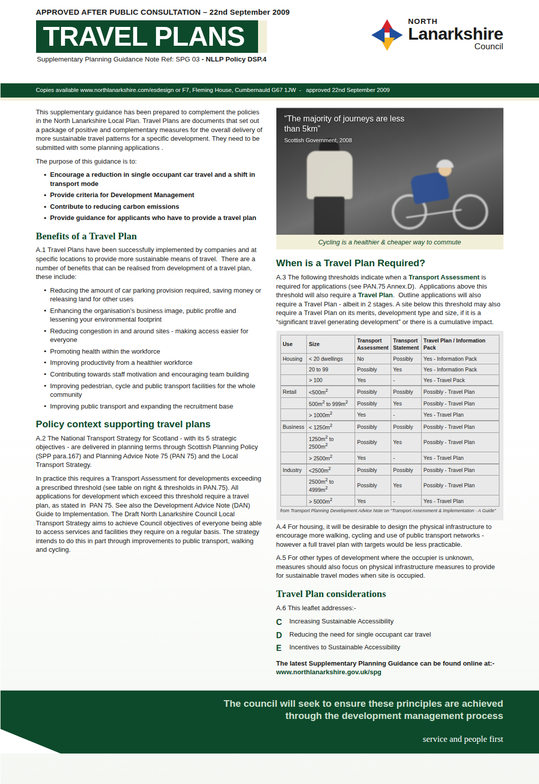APPROVED AFTER PUBLIC CONSULTATION – 22nd September 2009
TRAVEL PLANS
Supplementary Planning Guidance Note Ref: SPG 03 - NLLP Policy DSP.4
NORTH
Lanarkshire
Council
Copies available www.northlanarkshire.com/esdesign or F7, Fleming House, Cumbernauld G67 1JW - approved 22nd September 2009
This supplementary guidance has been prepared to complement the policies in the North Lanarkshire Local Plan. Travel Plans are documents that set out a package of positive and complementary measures for the overall delivery of more sustainable travel patterns for a specific development. They need to be submitted with some planning applications .
The purpose of this guidance is to:
Encourage a reduction in single occupant car travel and a shift in transport mode
Provide criteria for Development Management
Contribute to reducing carbon emissions
Provide guidance for applicants who have to provide a travel plan
Benefits of a Travel Plan
A.1 Travel Plans have been successfully implemented by companies and at specific locations to provide more sustainable means of travel. There are a number of benefits that can be realised from development of a travel plan, these include:
Reducing the amount of car parking provision required, saving money or releasing land for other uses
Enhancing the organisation’s business image, public profile and lessening your environmental footprint
Reducing congestion in and around sites - making access easier for everyone
Promoting health within the workforce
Improving productivity from a healthier workforce
Contributing towards staff motivation and encouraging team building
Improving pedestrian, cycle and public transport facilities for the whole community
Improving public transport and expanding the recruitment base
Policy context supporting travel plans
A.2 The National Transport Strategy for Scotland - with its 5 strategic objectives - are delivered in planning terms through Scottish Planning Policy (SPP para.167) and Planning Advice Note 75 (PAN 75) and the Local Transport Strategy.
In practice this requires a Transport Assessment for developments exceeding a prescribed threshold (see table on right & thresholds in PAN.75). All applications for development which exceed this threshold require a travel plan, as stated in PAN 75. See also the Development Advice Note (DAN) Guide to Implementation. The Draft North Lanarkshire Council Local Transport Strategy aims to achieve Council objectives of everyone being able to access services and facilities they require on a regular basis. The strategy intends to do this in part through improvements to public transport, walking and cycling.
“The majority of journeys are less than 5km” Scottish Government, 2008
Cycling is a healthier & cheaper way to commute
When is a Travel Plan Required?
A.3 The following thresholds indicate when a Transport Assessment is required for applications (see PAN.75 Annex.D). Applications above this threshold will also require a Travel Plan. Outline applications will also require a Travel Plan - albeit in 2 stages. A site below this threshold may also require a Travel Plan on its merits, development type and size, if it is a “significant travel generating development” or there is a cumulative impact.
| Use | Size | Transport Assessment | Transport Statement | Travel Plan / Information Pack |
| --- | --- | --- | --- | --- |
| Housing | < 20 dwellings | No | Possibly | Yes - Information Pack |
| | 20 to 99 | Possibly | Yes | Yes - Information Pack |
| | > 100 | Yes | - | Yes - Travel Pack |
| Retail | <500m 2 | Possibly | Possibly | Possibly - Travel Plan |
| | 500m 2 to 999m 2 | Possibly | Yes | Possibly - Travel Plan |
| | > 1000m 2 | Yes | - | Yes - Travel Plan |
| Business | < 1250m 2 | Possibly | Possibly | Possibly - Travel Plan |
| | 1250m 2 to 2500m 2 | Possibly | Yes | Possibly - Travel Plan |
| | > 2500m 2 | Yes | - | Yes - Travel Plan |
| Industry | <2500m 2 | Possibly | Possibly | Possibly - Travel Plan |
| | 2500m 2 to 4999m 2 | Possibly | Yes | Possibly - Travel Plan |
| | > 5000m 2 | Yes | - | Yes - Travel Plan |
from Transport Planning Development Advice Note on “Transport Assessment & Implementation - A Guide”
A.4 For housing, it will be desirable to design the physical infrastructure to encourage more walking, cycling and use of public transport networks - however a full travel plan with targets would be less practicable.
A.5 For other types of development where the occupier is unknown, measures should also focus on physical infrastructure measures to provide for sustainable travel modes when site is occupied.
Travel Plan considerations
A.6 This leaflet addresses:-
CIncreasing Sustainable Accessibility
DReducing the need for single occupant car travel
EIncentives to Sustainable Accessibility
The latest Supplementary Planning Guidance can be found online at:- www.northlanarkshire.gov.uk/spg
The council will seek to ensure these principles are achieved
through the development management process
service and people first